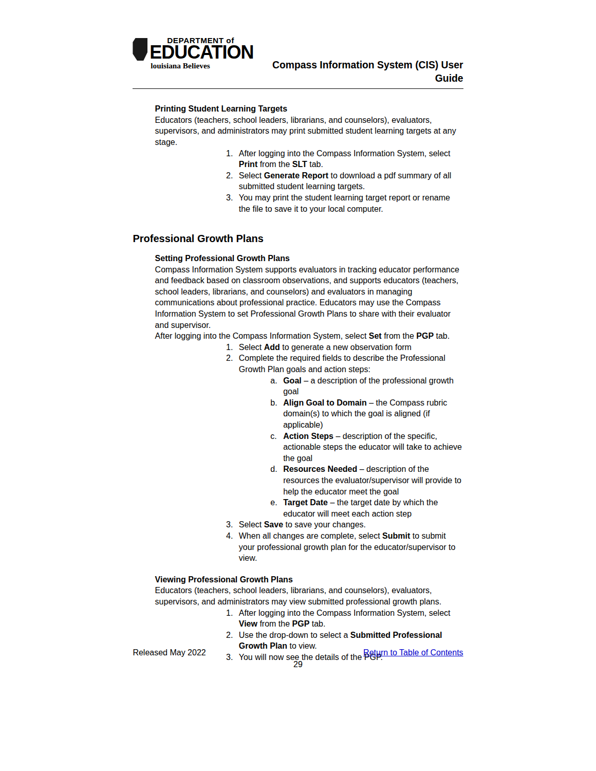DEPARTMENT of
EDUCATION
louisiana Believes
Compass Information System (CIS) User Guide
Printing Student Learning Targets
Educators (teachers, school leaders, librarians, and counselors), evaluators, supervisors, and administrators may print submitted student learning targets at any stage.
After logging into the Compass Information System, select Print from the SLT tab.
Select Generate Report to download a pdf summary of all submitted student learning targets.
You may print the student learning target report or rename the file to save it to your local computer.
Professional Growth Plans
Setting Professional Growth Plans
Compass Information System supports evaluators in tracking educator performance and feedback based on classroom observations, and supports educators (teachers, school leaders, librarians, and counselors) and evaluators in managing communications about professional practice. Educators may use the Compass Information System to set Professional Growth Plans to share with their evaluator and supervisor.
After logging into the Compass Information System, select Set from the PGP tab.
Select Add to generate a new observation form
Complete the required fields to describe the Professional Growth Plan goals and action steps:
Goal – a description of the professional growth goal
Align Goal to Domain – the Compass rubric domain(s) to which the goal is aligned (if applicable)
Action Steps – description of the specific, actionable steps the educator will take to achieve the goal
Resources Needed – description of the resources the evaluator/supervisor will provide to help the educator meet the goal
Target Date – the target date by which the educator will meet each action step
Select Save to save your changes.
When all changes are complete, select Submit to submit your professional growth plan for the educator/supervisor to view.
Viewing Professional Growth Plans
Educators (teachers, school leaders, librarians, and counselors), evaluators, supervisors, and administrators may view submitted professional growth plans.
After logging into the Compass Information System, select View from the PGP tab.
Use the drop-down to select a Submitted Professional Growth Plan to view.
You will now see the details of the PGP.
Released May 2022
Return to Table of Contents
29